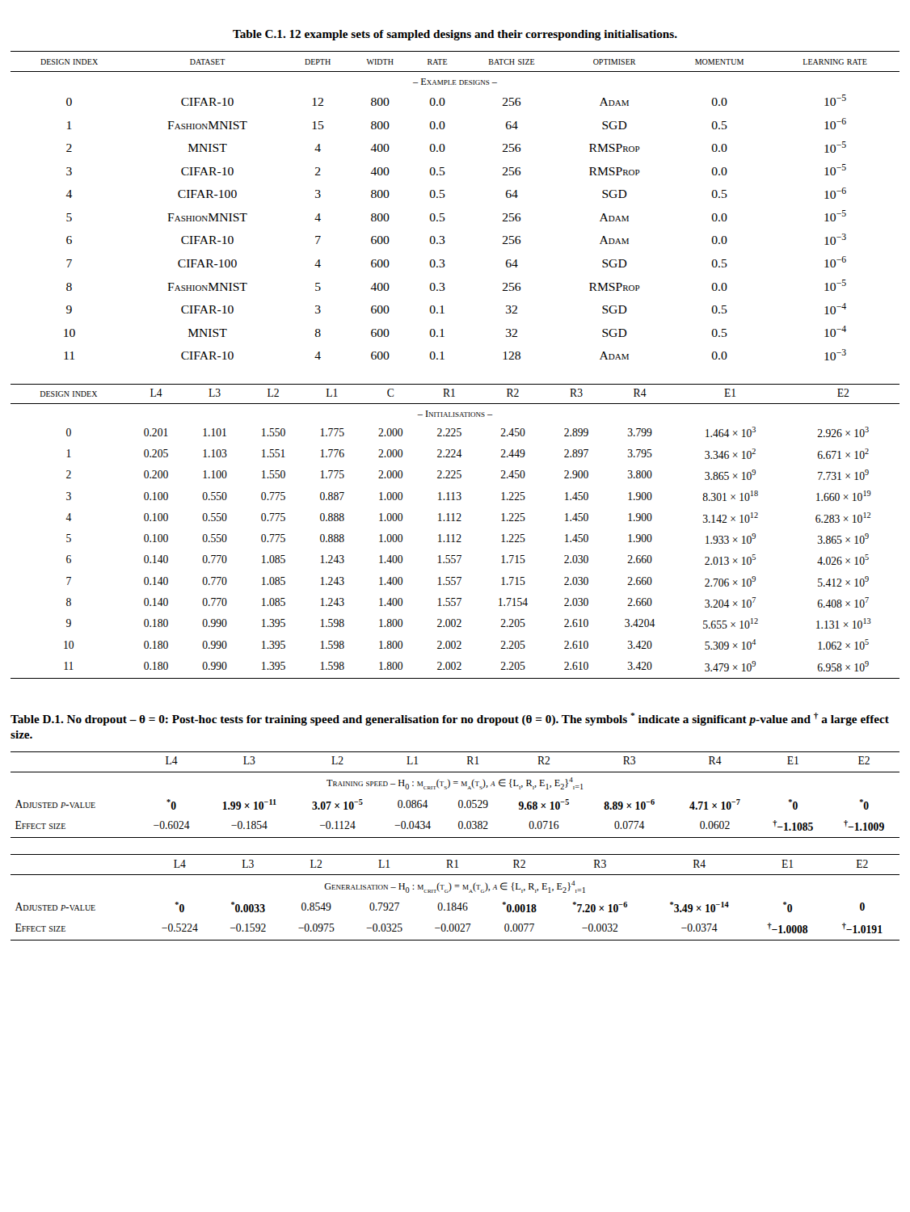Table C.1. 12 example sets of sampled designs and their corresponding initialisations.
| – Example designs – |
| design index | dataset | depth | width | rate | batch size | optimiser | momentum | learning rate |
| 0 | CIFAR-10 | 12 | 800 | 0.0 | 256 | Adam | 0.0 | 10 −5 |
| 1 | FashionMNIST | 15 | 800 | 0.0 | 64 | SGD | 0.5 | 10 −6 |
| 2 | MNIST | 4 | 400 | 0.0 | 256 | RMSProp | 0.0 | 10 −5 |
| 3 | CIFAR-10 | 2 | 400 | 0.5 | 256 | RMSProp | 0.0 | 10 −5 |
| 4 | CIFAR-100 | 3 | 800 | 0.5 | 64 | SGD | 0.5 | 10 −6 |
| 5 | FashionMNIST | 4 | 800 | 0.5 | 256 | Adam | 0.0 | 10 −5 |
| 6 | CIFAR-10 | 7 | 600 | 0.3 | 256 | Adam | 0.0 | 10 −3 |
| 7 | CIFAR-100 | 4 | 600 | 0.3 | 64 | SGD | 0.5 | 10 −6 |
| 8 | FashionMNIST | 5 | 400 | 0.3 | 256 | RMSProp | 0.0 | 10 −5 |
| 9 | CIFAR-10 | 3 | 600 | 0.1 | 32 | SGD | 0.5 | 10 −4 |
| 10 | MNIST | 8 | 600 | 0.1 | 32 | SGD | 0.5 | 10 −4 |
| 11 | CIFAR-10 | 4 | 600 | 0.1 | 128 | Adam | 0.0 | 10 −3 |
| – Initialisations – |
| design index | L4 | L3 | L2 | L1 | C | R1 | R2 | R3 | R4 | E1 | E2 |
| 0 | 0.201 | 1.101 | 1.550 | 1.775 | 2.000 | 2.225 | 2.450 | 2.899 | 3.799 | 1.464 × 10 3 | 2.926 × 10 3 |
| 1 | 0.205 | 1.103 | 1.551 | 1.776 | 2.000 | 2.224 | 2.449 | 2.897 | 3.795 | 3.346 × 10 2 | 6.671 × 10 2 |
| 2 | 0.200 | 1.100 | 1.550 | 1.775 | 2.000 | 2.225 | 2.450 | 2.900 | 3.800 | 3.865 × 10 9 | 7.731 × 10 9 |
| 3 | 0.100 | 0.550 | 0.775 | 0.887 | 1.000 | 1.113 | 1.225 | 1.450 | 1.900 | 8.301 × 10 18 | 1.660 × 10 19 |
| 4 | 0.100 | 0.550 | 0.775 | 0.888 | 1.000 | 1.112 | 1.225 | 1.450 | 1.900 | 3.142 × 10 12 | 6.283 × 10 12 |
| 5 | 0.100 | 0.550 | 0.775 | 0.888 | 1.000 | 1.112 | 1.225 | 1.450 | 1.900 | 1.933 × 10 9 | 3.865 × 10 9 |
| 6 | 0.140 | 0.770 | 1.085 | 1.243 | 1.400 | 1.557 | 1.715 | 2.030 | 2.660 | 2.013 × 10 5 | 4.026 × 10 5 |
| 7 | 0.140 | 0.770 | 1.085 | 1.243 | 1.400 | 1.557 | 1.715 | 2.030 | 2.660 | 2.706 × 10 9 | 5.412 × 10 9 |
| 8 | 0.140 | 0.770 | 1.085 | 1.243 | 1.400 | 1.557 | 1.7154 | 2.030 | 2.660 | 3.204 × 10 7 | 6.408 × 10 7 |
| 9 | 0.180 | 0.990 | 1.395 | 1.598 | 1.800 | 2.002 | 2.205 | 2.610 | 3.4204 | 5.655 × 10 12 | 1.131 × 10 13 |
| 10 | 0.180 | 0.990 | 1.395 | 1.598 | 1.800 | 2.002 | 2.205 | 2.610 | 3.420 | 5.309 × 10 4 | 1.062 × 10 5 |
| 11 | 0.180 | 0.990 | 1.395 | 1.598 | 1.800 | 2.002 | 2.205 | 2.610 | 3.420 | 3.479 × 10 9 | 6.958 × 10 9 |
Table D.1. No dropout – θ = 0: Post-hoc tests for training speed and generalisation for no dropout (θ = 0). The symbols * indicate a significant p-value and † a large effect size.
| Training speed – H 0 : μ crit (τ s ) = μ a (τ s ), a ∈ {L i , R i , E 1 , E 2 } 4 i=1 |
| | L4 | L3 | L2 | L1 | R1 | R2 | R3 | R4 | E1 | E2 |
| Adjusted p -value | * 0 | 1.99 × 10 −11 | 3.07 × 10 −5 | 0.0864 | 0.0529 | 9.68 × 10 −5 | 8.89 × 10 −6 | 4.71 × 10 −7 | * 0 | * 0 |
| Effect size | −0.6024 | −0.1854 | −0.1124 | −0.0434 | 0.0382 | 0.0716 | 0.0774 | 0.0602 | † −1.1085 | † −1.1009 |
| Generalisation – H 0 : μ crit (τ g ) = μ a (τ g ), a ∈ {L i , R i , E 1 , E 2 } 4 i=1 |
| | L4 | L3 | L2 | L1 | R1 | R2 | R3 | R4 | E1 | E2 |
| Adjusted p -value | * 0 | * 0.0033 | 0.8549 | 0.7927 | 0.1846 | * 0.0018 | * 7.20 × 10 −6 | * 3.49 × 10 −14 | * 0 | 0 |
| Effect size | −0.5224 | −0.1592 | −0.0975 | −0.0325 | −0.0027 | 0.0077 | −0.0032 | −0.0374 | † −1.0008 | † −1.0191 |